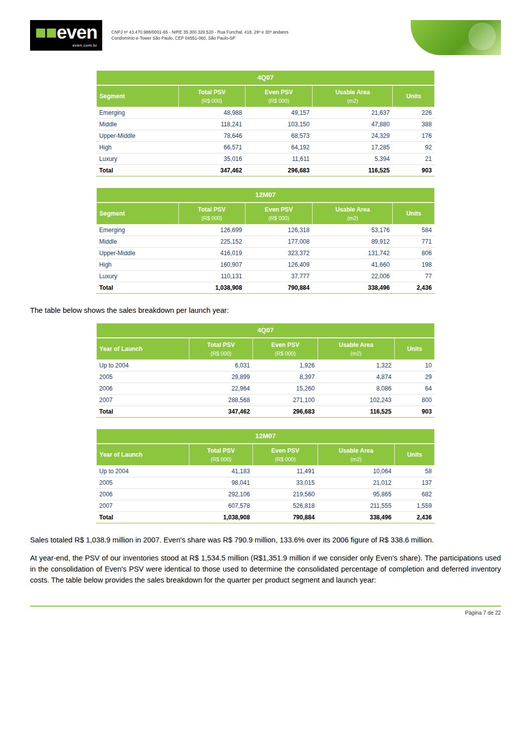■■even
even.com.br
CNPJ nº 43.470.988/0001-65 - NIRE 35.300.329.520 - Rua Funchal, 418, 29º e 30º andares
Condomínio e-Tower São Paulo, CEP 04551-060, São Paulo-SP
4Q07
| Segment | Total PSV (R$ 000) | Even PSV (R$ 000) | Usable Area (m2) | Units |
| --- | --- | --- | --- | --- |
| Emerging | 48,988 | 49,157 | 21,637 | 226 |
| Middle | 118,241 | 103,150 | 47,880 | 388 |
| Upper-Middle | 78,646 | 68,573 | 24,329 | 176 |
| High | 66,571 | 64,192 | 17,285 | 92 |
| Luxury | 35,016 | 11,611 | 5,394 | 21 |
| Total | 347,462 | 296,683 | 116,525 | 903 |
12M07
| Segment | Total PSV (R$ 000) | Even PSV (R$ 000) | Usable Area (m2) | Units |
| --- | --- | --- | --- | --- |
| Emerging | 126,699 | 126,318 | 53,176 | 584 |
| Middle | 225,152 | 177,008 | 89,912 | 771 |
| Upper-Middle | 416,019 | 323,372 | 131,742 | 806 |
| High | 160,907 | 126,409 | 41,660 | 198 |
| Luxury | 110,131 | 37,777 | 22,006 | 77 |
| Total | 1,038,908 | 790,884 | 338,496 | 2,436 |
The table below shows the sales breakdown per launch year:
4Q07
| Year of Launch | Total PSV (R$ 000) | Even PSV (R$ 000) | Usable Area (m2) | Units |
| --- | --- | --- | --- | --- |
| Up to 2004 | 6,031 | 1,926 | 1,322 | 10 |
| 2005 | 29,899 | 8,397 | 4,874 | 29 |
| 2006 | 22,964 | 15,260 | 8,086 | 64 |
| 2007 | 288,568 | 271,100 | 102,243 | 800 |
| Total | 347,462 | 296,683 | 116,525 | 903 |
12M07
| Year of Launch | Total PSV (R$ 000) | Even PSV (R$ 000) | Usable Area (m2) | Units |
| --- | --- | --- | --- | --- |
| Up to 2004 | 41,183 | 11,491 | 10,064 | 58 |
| 2005 | 98,041 | 33,015 | 21,012 | 137 |
| 2006 | 292,106 | 219,560 | 95,865 | 682 |
| 2007 | 607,578 | 526,818 | 211,555 | 1,559 |
| Total | 1,038,908 | 790,884 | 338,496 | 2,436 |
Sales totaled R$ 1,038.9 million in 2007. Even's share was R$ 790.9 million, 133.6% over its 2006 figure of R$ 338.6 million.
At year-end, the PSV of our inventories stood at R$ 1,534.5 million (R$1,351.9 million if we consider only Even's share). The participations used in the consolidation of Even's PSV were identical to those used to determine the consolidated percentage of completion and deferred inventory costs. The table below provides the sales breakdown for the quarter per product segment and launch year:
Página 7 de 22